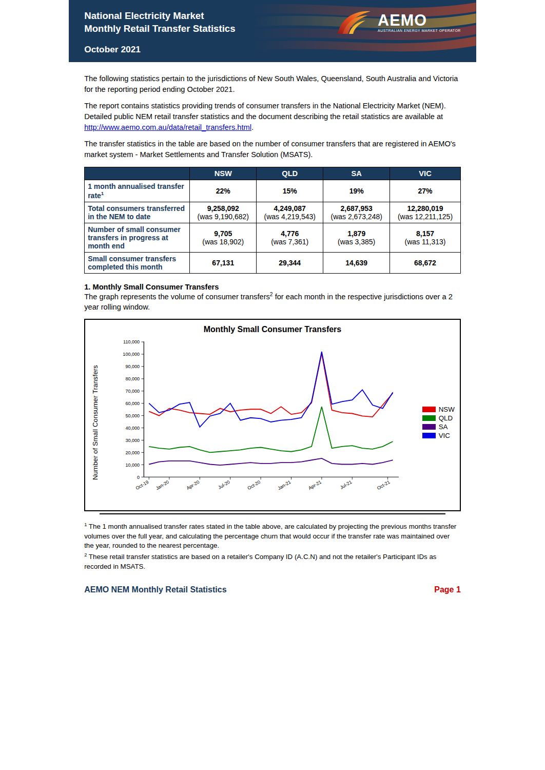National Electricity Market
Monthly Retail Transfer Statistics
October 2021
AEMO
AUSTRALIAN ENERGY MARKET OPERATOR
The following statistics pertain to the jurisdictions of New South Wales, Queensland, South Australia and Victoria for the reporting period ending October 2021.
The report contains statistics providing trends of consumer transfers in the National Electricity Market (NEM). Detailed public NEM retail transfer statistics and the document describing the retail statistics are available at http://www.aemo.com.au/data/retail_transfers.html.
The transfer statistics in the table are based on the number of consumer transfers that are registered in AEMO's market system - Market Settlements and Transfer Solution (MSATS).
| | NSW | QLD | SA | VIC |
| --- | --- | --- | --- | --- |
| 1 month annualised transfer rate 1 | 22% | 15% | 19% | 27% |
| Total consumers transferred in the NEM to date | 9,258,092 (was 9,190,682) | 4,249,087 (was 4,219,543) | 2,687,953 (was 2,673,248) | 12,280,019 (was 12,211,125) |
| Number of small consumer transfers in progress at month end | 9,705 (was 18,902) | 4,776 (was 7,361) | 1,879 (was 3,385) | 8,157 (was 11,313) |
| Small consumer transfers completed this month | 67,131 | 29,344 | 14,639 | 68,672 |
1. Monthly Small Consumer Transfers
The graph represents the volume of consumer transfers2 for each month in the respective jurisdictions over a 2 year rolling window.
Monthly Small Consumer Transfers
Number of Small Consumer Transfers
0 10,000 20,000 30,000 40,000 50,000 60,000 70,000 80,000 90,000 100,000 110,000 Oct-19 Jan-20 Apr-20 Jul-20 Oct-20 Jan-21 Apr-21 Jul-21 Oct-21
NSW
QLD
SA
VIC
1 The 1 month annualised transfer rates stated in the table above, are calculated by projecting the previous months transfer volumes over the full year, and calculating the percentage churn that would occur if the transfer rate was maintained over the year, rounded to the nearest percentage.
2 These retail transfer statistics are based on a retailer's Company ID (A.C.N) and not the retailer's Participant IDs as recorded in MSATS.
AEMO NEM Monthly Retail Statistics
Page 1